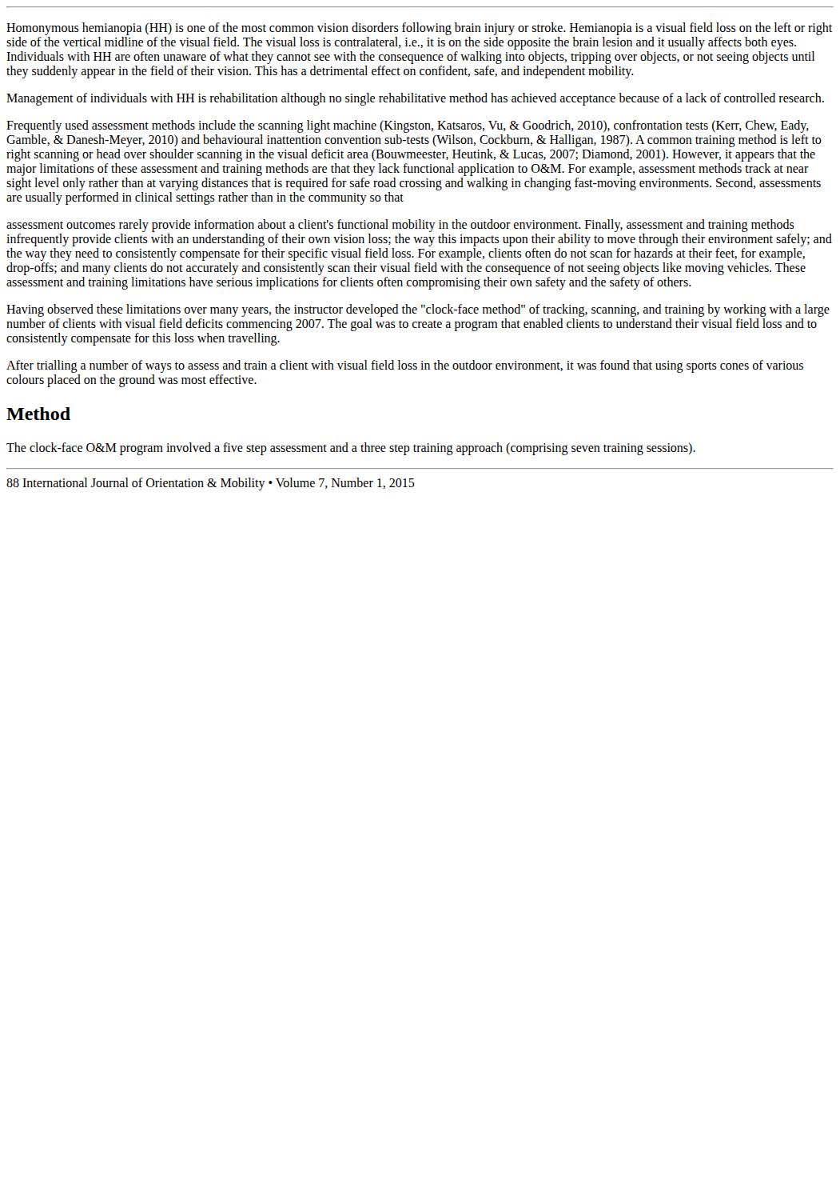Homonymous hemianopia (HH) is one of the most common vision disorders following brain injury or stroke. Hemianopia is a visual field loss on the left or right side of the vertical midline of the visual field. The visual loss is contralateral, i.e., it is on the side opposite the brain lesion and it usually affects both eyes. Individuals with HH are often unaware of what they cannot see with the consequence of walking into objects, tripping over objects, or not seeing objects until they suddenly appear in the field of their vision. This has a detrimental effect on confident, safe, and independent mobility.
Management of individuals with HH is rehabilitation although no single rehabilitative method has achieved acceptance because of a lack of controlled research.
Frequently used assessment methods include the scanning light machine (Kingston, Katsaros, Vu, & Goodrich, 2010), confrontation tests (Kerr, Chew, Eady, Gamble, & Danesh-Meyer, 2010) and behavioural inattention convention sub-tests (Wilson, Cockburn, & Halligan, 1987). A common training method is left to right scanning or head over shoulder scanning in the visual deficit area (Bouwmeester, Heutink, & Lucas, 2007; Diamond, 2001). However, it appears that the major limitations of these assessment and training methods are that they lack functional application to O&M. For example, assessment methods track at near sight level only rather than at varying distances that is required for safe road crossing and walking in changing fast-moving environments. Second, assessments are usually performed in clinical settings rather than in the community so that
assessment outcomes rarely provide information about a client's functional mobility in the outdoor environment. Finally, assessment and training methods infrequently provide clients with an understanding of their own vision loss; the way this impacts upon their ability to move through their environment safely; and the way they need to consistently compensate for their specific visual field loss. For example, clients often do not scan for hazards at their feet, for example, drop-offs; and many clients do not accurately and consistently scan their visual field with the consequence of not seeing objects like moving vehicles. These assessment and training limitations have serious implications for clients often compromising their own safety and the safety of others.
Having observed these limitations over many years, the instructor developed the "clock-face method" of tracking, scanning, and training by working with a large number of clients with visual field deficits commencing 2007. The goal was to create a program that enabled clients to understand their visual field loss and to consistently compensate for this loss when travelling.
After trialling a number of ways to assess and train a client with visual field loss in the outdoor environment, it was found that using sports cones of various colours placed on the ground was most effective.
Method
The clock-face O&M program involved a five step assessment and a three step training approach (comprising seven training sessions).
88 International Journal of Orientation & Mobility • Volume 7, Number 1, 2015